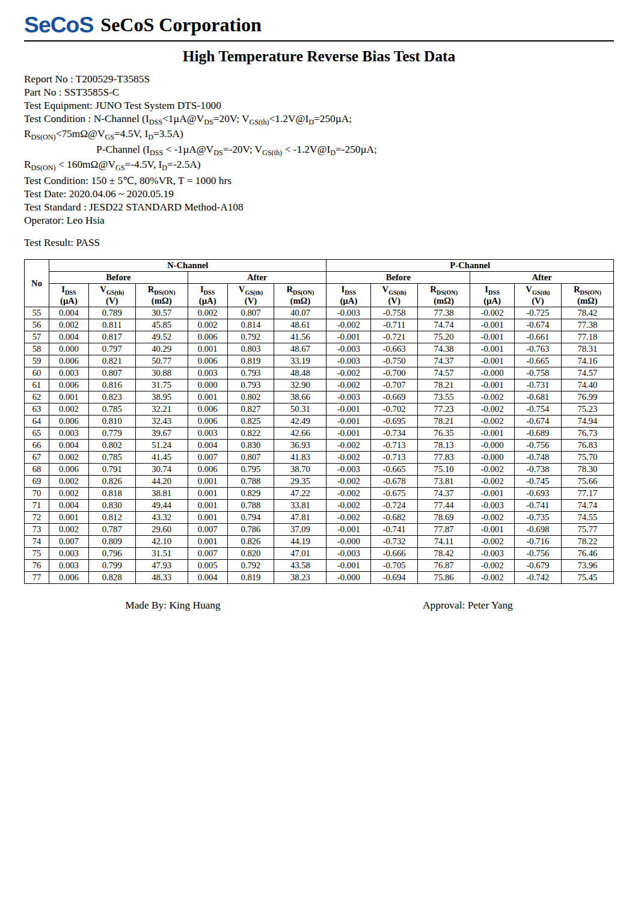SeCoS
SeCoS Corporation
High Temperature Reverse Bias Test Data
Report No : T200529-T3585S
Part No : SST3585S-C
Test Equipment: JUNO Test System DTS-1000
Test Condition : N-Channel (IDSS<1µA@VDS=20V; VGS(th)<1.2V@ID=250µA;
RDS(ON)<75mΩ@VGS=4.5V, ID=3.5A)
P-Channel (IDSS < -1µA@VDS=-20V; VGS(th) < -1.2V@ID=-250µA;
RDS(ON) < 160mΩ@VGS=-4.5V, ID=-2.5A)
Test Condition: 150 ± 5℃, 80%VR, T = 1000 hrs
Test Date: 2020.04.06 ~ 2020.05.19
Test Standard : JESD22 STANDARD Method-A108
Operator: Leo Hsia
Test Result: PASS
| No | N-Channel | P-Channel |
| --- | --- | --- |
| Before | After | Before | After |
| I DSS (µA) | V GS(th) (V) | R DS(ON) (mΩ) | I DSS (µA) | V GS(th) (V) | R DS(ON) (mΩ) | I DSS (µA) | V GS(th) (V) | R DS(ON) (mΩ) | I DSS (µA) | V GS(th) (V) | R DS(ON) (mΩ) |
| 55 | 0.004 | 0.789 | 30.57 | 0.002 | 0.807 | 40.07 | -0.003 | -0.758 | 77.38 | -0.002 | -0.725 | 78.42 |
| 56 | 0.002 | 0.811 | 45.85 | 0.002 | 0.814 | 48.61 | -0.002 | -0.711 | 74.74 | -0.001 | -0.674 | 77.38 |
| 57 | 0.004 | 0.817 | 49.52 | 0.006 | 0.792 | 41.56 | -0.001 | -0.721 | 75.20 | -0.001 | -0.661 | 77.18 |
| 58 | 0.000 | 0.797 | 40.29 | 0.001 | 0.803 | 48.67 | -0.003 | -0.663 | 74.38 | -0.001 | -0.763 | 78.31 |
| 59 | 0.006 | 0.821 | 50.77 | 0.006 | 0.819 | 33.19 | -0.003 | -0.750 | 74.37 | -0.001 | -0.665 | 74.16 |
| 60 | 0.003 | 0.807 | 30.88 | 0.003 | 0.793 | 48.48 | -0.002 | -0.700 | 74.57 | -0.000 | -0.758 | 74.57 |
| 61 | 0.006 | 0.816 | 31.75 | 0.000 | 0.793 | 32.90 | -0.002 | -0.707 | 78.21 | -0.001 | -0.731 | 74.40 |
| 62 | 0.001 | 0.823 | 38.95 | 0.001 | 0.802 | 38.66 | -0.003 | -0.669 | 73.55 | -0.002 | -0.681 | 76.99 |
| 63 | 0.002 | 0.785 | 32.21 | 0.006 | 0.827 | 50.31 | -0.001 | -0.702 | 77.23 | -0.002 | -0.754 | 75.23 |
| 64 | 0.006 | 0.810 | 32.43 | 0.006 | 0.825 | 42.49 | -0.001 | -0.695 | 78.21 | -0.002 | -0.674 | 74.94 |
| 65 | 0.003 | 0.779 | 39.67 | 0.003 | 0.822 | 42.66 | -0.001 | -0.734 | 76.35 | -0.001 | -0.689 | 76.73 |
| 66 | 0.004 | 0.802 | 51.24 | 0.004 | 0.830 | 36.93 | -0.002 | -0.713 | 78.13 | -0.000 | -0.756 | 76.83 |
| 67 | 0.002 | 0.785 | 41.45 | 0.007 | 0.807 | 41.83 | -0.002 | -0.713 | 77.83 | -0.000 | -0.748 | 75.70 |
| 68 | 0.006 | 0.791 | 30.74 | 0.006 | 0.795 | 38.70 | -0.003 | -0.665 | 75.10 | -0.002 | -0.738 | 78.30 |
| 69 | 0.002 | 0.826 | 44.20 | 0.001 | 0.788 | 29.35 | -0.002 | -0.678 | 73.81 | -0.002 | -0.745 | 75.66 |
| 70 | 0.002 | 0.818 | 38.81 | 0.001 | 0.829 | 47.22 | -0.002 | -0.675 | 74.37 | -0.001 | -0.693 | 77.17 |
| 71 | 0.004 | 0.830 | 49.44 | 0.001 | 0.788 | 33.81 | -0.002 | -0.724 | 77.44 | -0.003 | -0.741 | 74.74 |
| 72 | 0.001 | 0.812 | 43.32 | 0.001 | 0.794 | 47.81 | -0.002 | -0.682 | 78.69 | -0.002 | -0.735 | 74.55 |
| 73 | 0.002 | 0.787 | 29.60 | 0.007 | 0.786 | 37.09 | -0.001 | -0.741 | 77.87 | -0.001 | -0.698 | 75.77 |
| 74 | 0.007 | 0.809 | 42.10 | 0.001 | 0.826 | 44.19 | -0.000 | -0.732 | 74.11 | -0.002 | -0.716 | 78.22 |
| 75 | 0.003 | 0.796 | 31.51 | 0.007 | 0.820 | 47.01 | -0.003 | -0.666 | 78.42 | -0.003 | -0.756 | 76.46 |
| 76 | 0.003 | 0.799 | 47.93 | 0.005 | 0.792 | 43.58 | -0.001 | -0.705 | 76.87 | -0.002 | -0.679 | 73.96 |
| 77 | 0.006 | 0.828 | 48.33 | 0.004 | 0.819 | 38.23 | -0.000 | -0.694 | 75.86 | -0.002 | -0.742 | 75.45 |
Made By: King Huang
Approval: Peter Yang